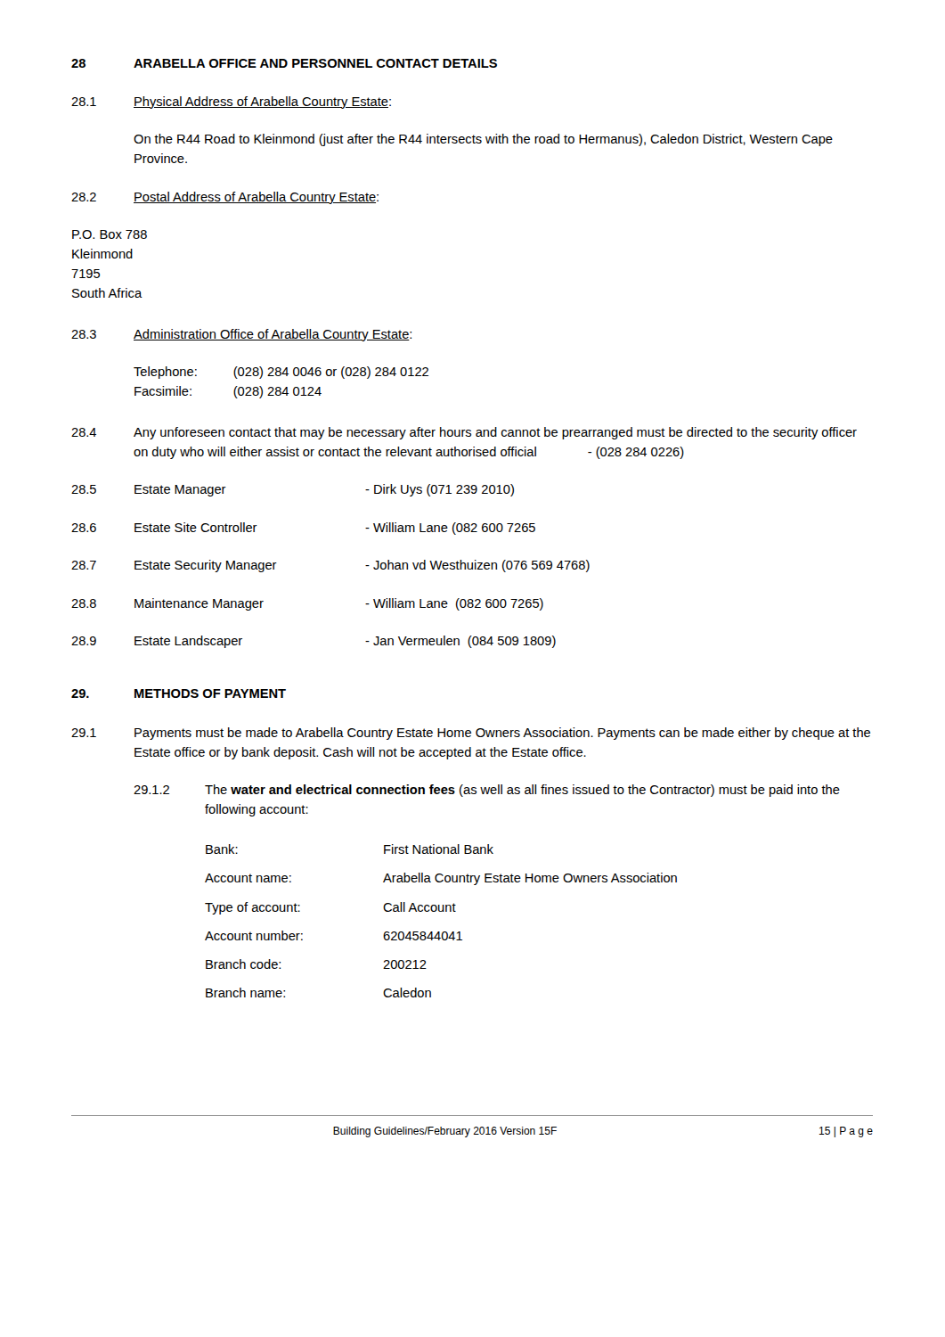28
ARABELLA OFFICE AND PERSONNEL CONTACT DETAILS
28.1
Physical Address of Arabella Country Estate:
On the R44 Road to Kleinmond (just after the R44 intersects with the road to Hermanus), Caledon District, Western Cape Province.
28.2
Postal Address of Arabella Country Estate:
P.O. Box 788
Kleinmond
7195
South Africa
28.3
Administration Office of Arabella Country Estate:
| Telephone: | (028) 284 0046 or (028) 284 0122 |
| Facsimile: | (028) 284 0124 |
28.4
Any unforeseen contact that may be necessary after hours and cannot be prearranged must be directed to the security officer on duty who will either assist or contact the relevant authorised official - (028 284 0226)
28.5
Estate Manager
- Dirk Uys (071 239 2010)
28.6
Estate Site Controller
- William Lane (082 600 7265
28.7
Estate Security Manager
- Johan vd Westhuizen (076 569 4768)
28.8
Maintenance Manager
- William Lane (082 600 7265)
28.9
Estate Landscaper
- Jan Vermeulen (084 509 1809)
29.
METHODS OF PAYMENT
29.1
Payments must be made to Arabella Country Estate Home Owners Association. Payments can be made either by cheque at the Estate office or by bank deposit. Cash will not be accepted at the Estate office.
29.1.2
The water and electrical connection fees (as well as all fines issued to the Contractor) must be paid into the following account:
| Bank: | First National Bank |
| Account name: | Arabella Country Estate Home Owners Association |
| Type of account: | Call Account |
| Account number: | 62045844041 |
| Branch code: | 200212 |
| Branch name: | Caledon |
Building Guidelines/February 2016 Version 15F
15 | P a g e